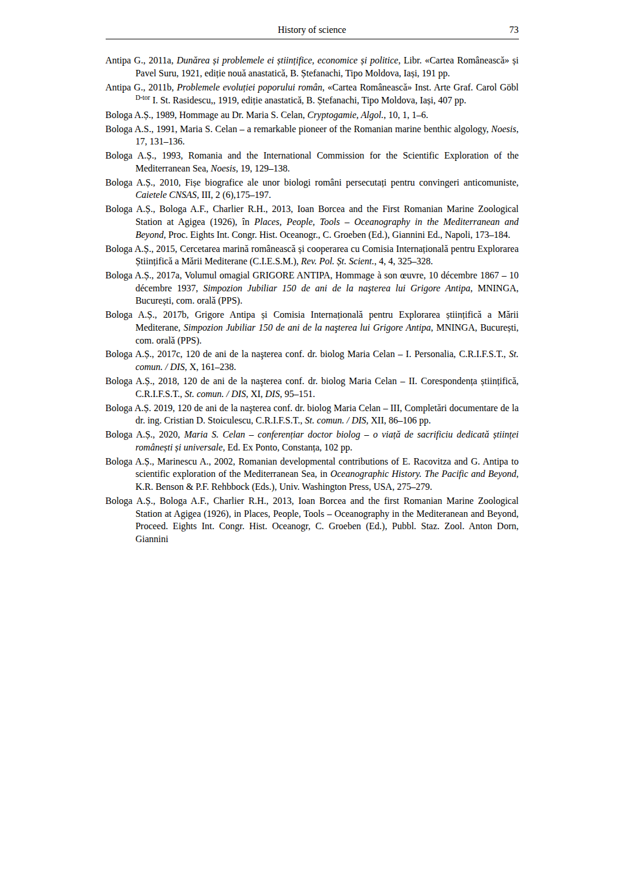History of science 73
Antipa G., 2011a, Dunărea și problemele ei științifice, economice și politice, Libr. «Cartea Românească» și Pavel Suru, 1921, ediție nouă anastatică, B. Ștefanachi, Tipo Moldova, Iași, 191 pp.
Antipa G., 2011b, Problemele evoluției poporului român, «Cartea Românească» Inst. Arte Graf. Carol Göbl D-tor I. St. Rasidescu,, 1919, ediție anastatică, B. Ștefanachi, Tipo Moldova, Iași, 407 pp.
Bologa A.Ș., 1989, Hommage au Dr. Maria S. Celan, Cryptogamie, Algol., 10, 1, 1–6.
Bologa A.S., 1991, Maria S. Celan – a remarkable pioneer of the Romanian marine benthic algology, Noesis, 17, 131–136.
Bologa A.Ș., 1993, Romania and the International Commission for the Scientific Exploration of the Mediterranean Sea, Noesis, 19, 129–138.
Bologa A.Ș., 2010, Fișe biografice ale unor biologi români persecutați pentru convingeri anticomuniste, Caietele CNSAS, III, 2 (6),175–197.
Bologa A.Ș., Bologa A.F., Charlier R.H., 2013, Ioan Borcea and the First Romanian Marine Zoological Station at Agigea (1926), în Places, People, Tools – Oceanography in the Mediterranean and Beyond, Proc. Eights Int. Congr. Hist. Oceanogr., C. Groeben (Ed.), Giannini Ed., Napoli, 173–184.
Bologa A.Ș., 2015, Cercetarea marină românească și cooperarea cu Comisia Internațională pentru Explorarea Științifică a Mării Mediterane (C.I.E.S.M.), Rev. Pol. Șt. Scient., 4, 4, 325–328.
Bologa A.Ș., 2017a, Volumul omagial GRIGORE ANTIPA, Hommage à son œuvre, 10 décembre 1867 – 10 décembre 1937, Simpozion Jubiliar 150 de ani de la naşterea lui Grigore Antipa, MNINGA, București, com. orală (PPS).
Bologa A.Ș., 2017b, Grigore Antipa și Comisia Internațională pentru Explorarea științifică a Mării Mediterane, Simpozion Jubiliar 150 de ani de la naşterea lui Grigore Antipa, MNINGA, București, com. orală (PPS).
Bologa A.Ș., 2017c, 120 de ani de la naşterea conf. dr. biolog Maria Celan – I. Personalia, C.R.I.F.S.T., St. comun. / DIS, X, 161–238.
Bologa A.Ș., 2018, 120 de ani de la naşterea conf. dr. biolog Maria Celan – II. Corespondența științifică, C.R.I.F.S.T., St. comun. / DIS, XI, DIS, 95–151.
Bologa A.Ș. 2019, 120 de ani de la naşterea conf. dr. biolog Maria Celan – III, Completări documentare de la dr. ing. Cristian D. Stoiculescu, C.R.I.F.S.T., St. comun. / DIS, XII, 86–106 pp.
Bologa A.Ș., 2020, Maria S. Celan – conferențiar doctor biolog – o viață de sacrificiu dedicată științei românești și universale, Ed. Ex Ponto, Constanța, 102 pp.
Bologa A.Ș., Marinescu A., 2002, Romanian developmental contributions of E. Racovitza and G. Antipa to scientific exploration of the Mediterranean Sea, in Oceanographic History. The Pacific and Beyond, K.R. Benson & P.F. Rehbbock (Eds.), Univ. Washington Press, USA, 275–279.
Bologa A.Ș., Bologa A.F., Charlier R.H., 2013, Ioan Borcea and the first Romanian Marine Zoological Station at Agigea (1926), in Places, People, Tools – Oceanography in the Mediteranean and Beyond, Proceed. Eights Int. Congr. Hist. Oceanogr, C. Groeben (Ed.), Pubbl. Staz. Zool. Anton Dorn, Giannini